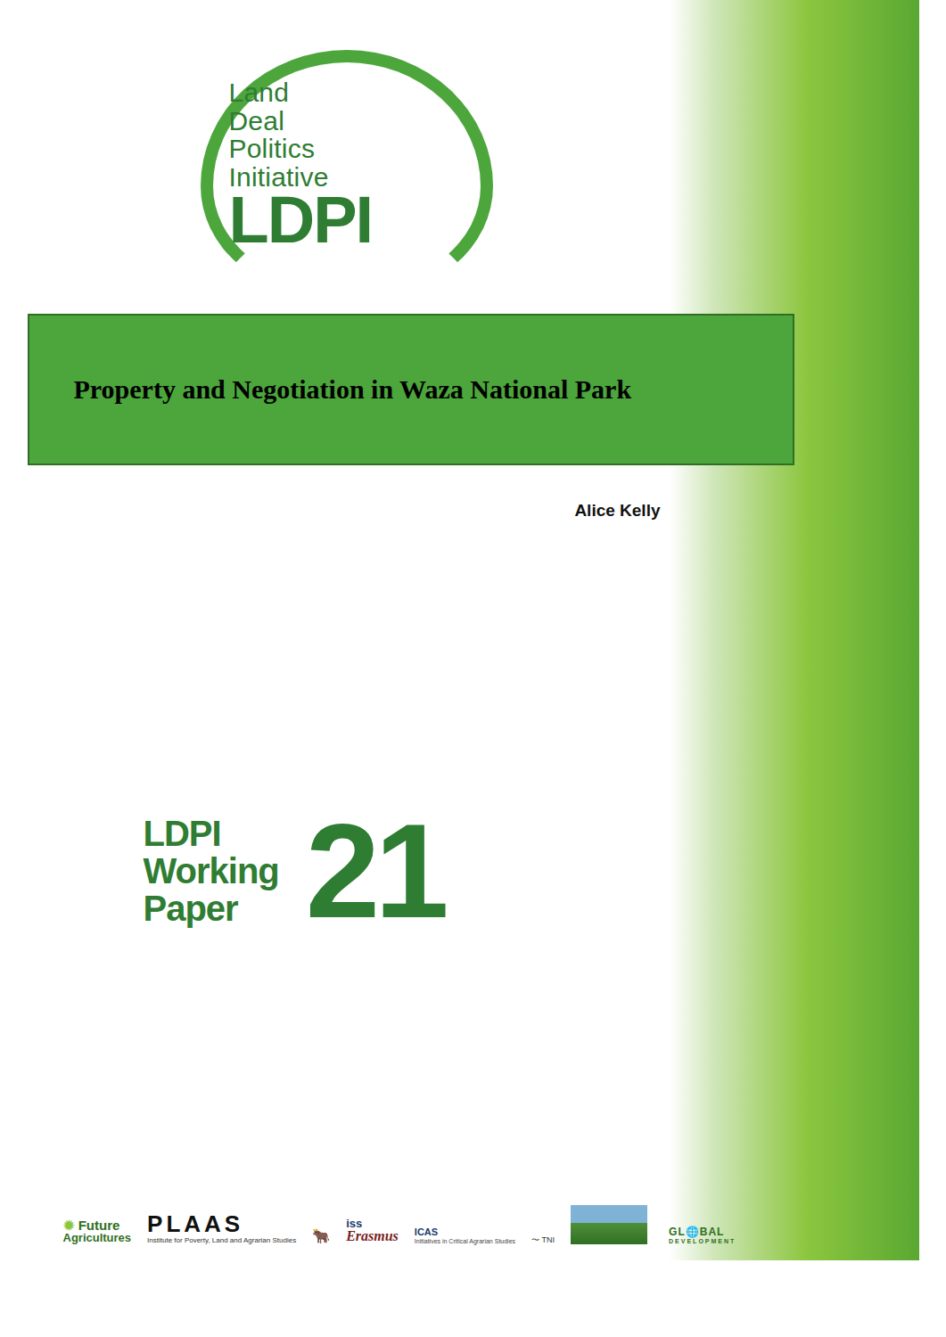Land Deal Politics Initiative
LDPI
Property and Negotiation in Waza National Park
Alice Kelly
LDPI
Working
Paper
21
✹ Future
Agricultures
PLAASInstitute for Poverty, Land and Agrarian Studies
🐂
issErasmus
ICASInitiatives in Critical Agrarian Studies
〜 TNI
GL🌐BALDEVELOPMENT